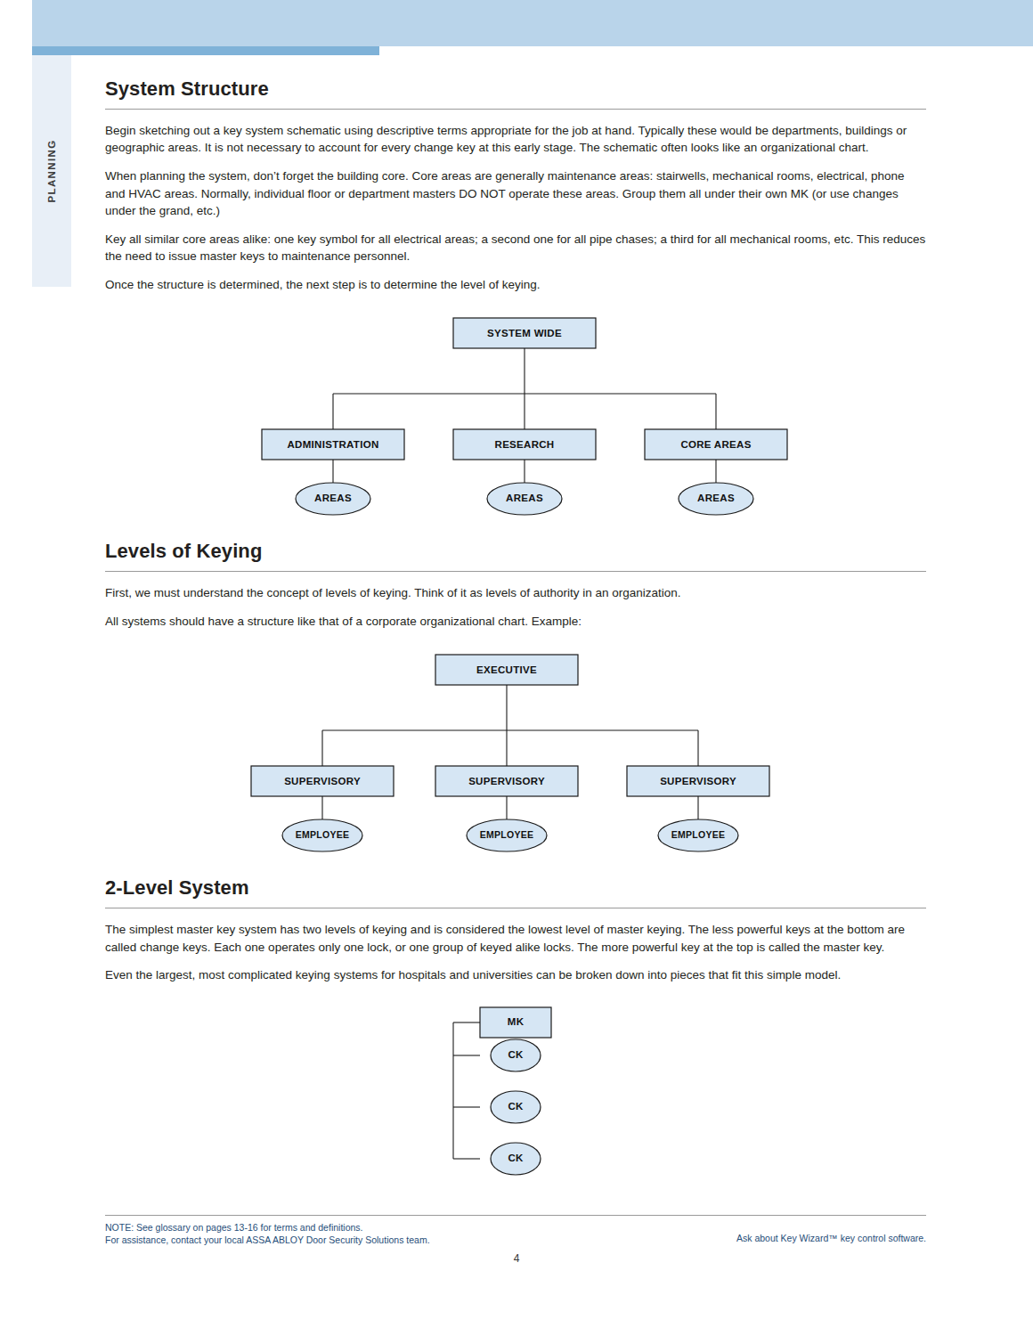PLANNING
System Structure
Begin sketching out a key system schematic using descriptive terms appropriate for the job at hand. Typically these would be departments, buildings or geographic areas. It is not necessary to account for every change key at this early stage. The schematic often looks like an organizational chart.
When planning the system, don’t forget the building core. Core areas are generally maintenance areas: stairwells, mechanical rooms, electrical, phone and HVAC areas. Normally, individual floor or department masters DO NOT operate these areas. Group them all under their own MK (or use changes under the grand, etc.)
Key all similar core areas alike: one key symbol for all electrical areas; a second one for all pipe chases; a third for all mechanical rooms, etc. This reduces the need to issue master keys to maintenance personnel.
Once the structure is determined, the next step is to determine the level of keying.
SYSTEM WIDE ADMINISTRATION RESEARCH CORE AREAS AREAS AREAS AREAS
Levels of Keying
First, we must understand the concept of levels of keying. Think of it as levels of authority in an organization.
All systems should have a structure like that of a corporate organizational chart. Example:
EXECUTIVE SUPERVISORY SUPERVISORY SUPERVISORY EMPLOYEE EMPLOYEE EMPLOYEE
2-Level System
The simplest master key system has two levels of keying and is considered the lowest level of master keying. The less powerful keys at the bottom are called change keys. Each one operates only one lock, or one group of keyed alike locks. The more powerful key at the top is called the master key.
Even the largest, most complicated keying systems for hospitals and universities can be broken down into pieces that fit this simple model.
MK CK CK CK
NOTE: See glossary on pages 13-16 for terms and definitions.
For assistance, contact your local ASSA ABLOY Door Security Solutions team.
Ask about Key Wizard™ key control software.
4